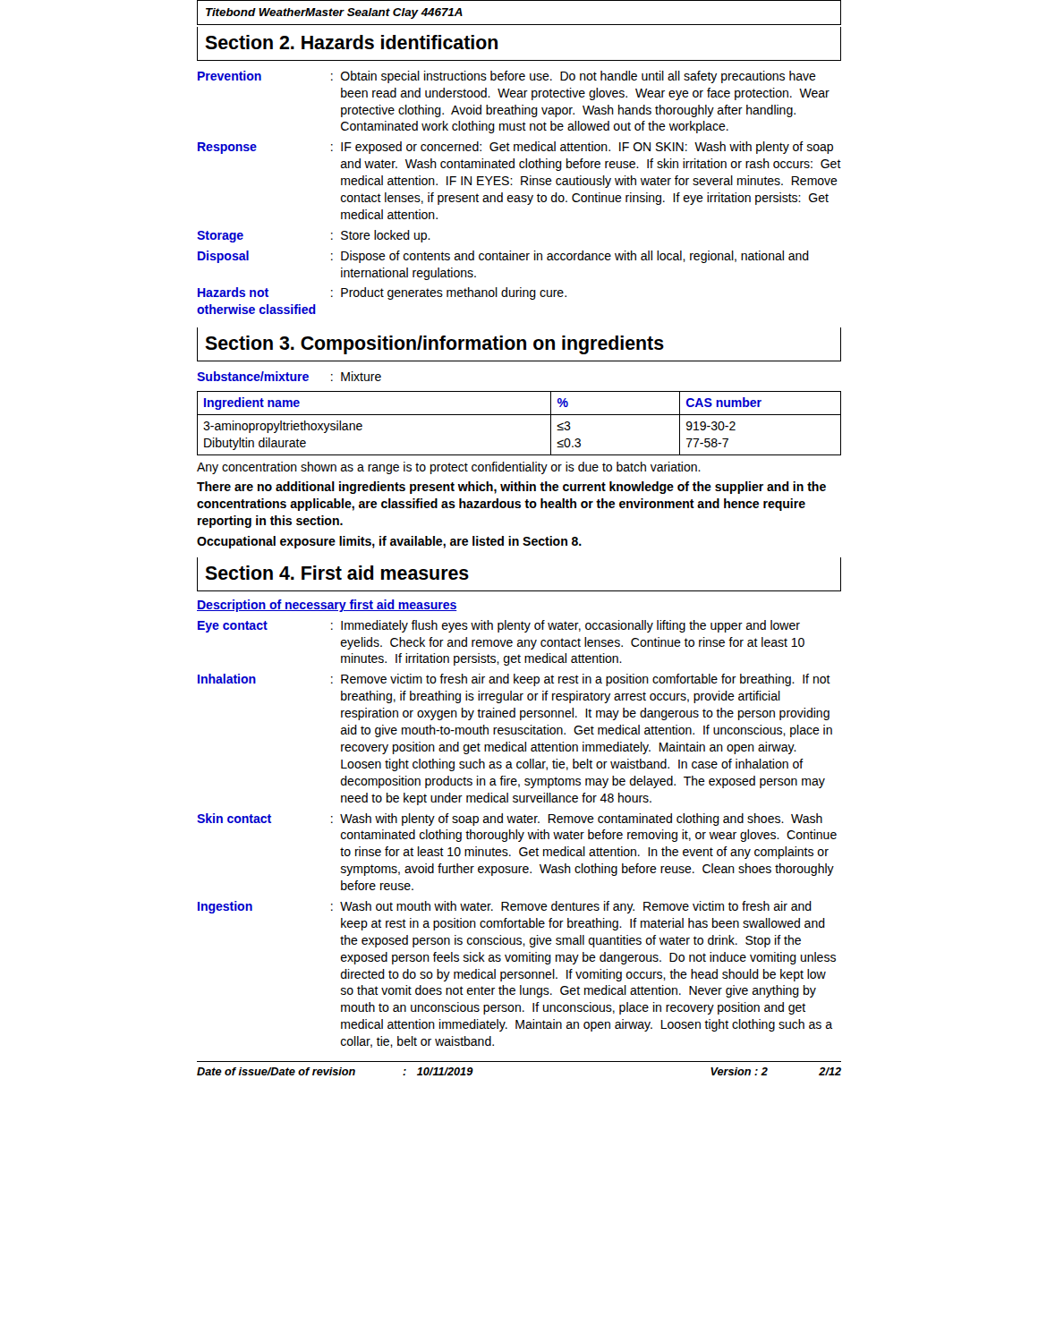Titebond WeatherMaster Sealant Clay 44671A
Section 2. Hazards identification
| Prevention | : | Obtain special instructions before use. Do not handle until all safety precautions have been read and understood. Wear protective gloves. Wear eye or face protection. Wear protective clothing. Avoid breathing vapor. Wash hands thoroughly after handling. Contaminated work clothing must not be allowed out of the workplace. |
| Response | : | IF exposed or concerned: Get medical attention. IF ON SKIN: Wash with plenty of soap and water. Wash contaminated clothing before reuse. If skin irritation or rash occurs: Get medical attention. IF IN EYES: Rinse cautiously with water for several minutes. Remove contact lenses, if present and easy to do. Continue rinsing. If eye irritation persists: Get medical attention. |
| Storage | : | Store locked up. |
| Disposal | : | Dispose of contents and container in accordance with all local, regional, national and international regulations. |
| Hazards not otherwise classified | : | Product generates methanol during cure. |
Section 3. Composition/information on ingredients
| Substance/mixture | : | Mixture |
| Ingredient name | % | CAS number |
| --- | --- | --- |
| 3-aminopropyltriethoxysilane Dibutyltin dilaurate | ≤3 ≤0.3 | 919-30-2 77-58-7 |
Any concentration shown as a range is to protect confidentiality or is due to batch variation.
There are no additional ingredients present which, within the current knowledge of the supplier and in the concentrations applicable, are classified as hazardous to health or the environment and hence require reporting in this section.
Occupational exposure limits, if available, are listed in Section 8.
Section 4. First aid measures
Description of necessary first aid measures
| Eye contact | : | Immediately flush eyes with plenty of water, occasionally lifting the upper and lower eyelids. Check for and remove any contact lenses. Continue to rinse for at least 10 minutes. If irritation persists, get medical attention. |
| Inhalation | : | Remove victim to fresh air and keep at rest in a position comfortable for breathing. If not breathing, if breathing is irregular or if respiratory arrest occurs, provide artificial respiration or oxygen by trained personnel. It may be dangerous to the person providing aid to give mouth-to-mouth resuscitation. Get medical attention. If unconscious, place in recovery position and get medical attention immediately. Maintain an open airway. Loosen tight clothing such as a collar, tie, belt or waistband. In case of inhalation of decomposition products in a fire, symptoms may be delayed. The exposed person may need to be kept under medical surveillance for 48 hours. |
| Skin contact | : | Wash with plenty of soap and water. Remove contaminated clothing and shoes. Wash contaminated clothing thoroughly with water before removing it, or wear gloves. Continue to rinse for at least 10 minutes. Get medical attention. In the event of any complaints or symptoms, avoid further exposure. Wash clothing before reuse. Clean shoes thoroughly before reuse. |
| Ingestion | : | Wash out mouth with water. Remove dentures if any. Remove victim to fresh air and keep at rest in a position comfortable for breathing. If material has been swallowed and the exposed person is conscious, give small quantities of water to drink. Stop if the exposed person feels sick as vomiting may be dangerous. Do not induce vomiting unless directed to do so by medical personnel. If vomiting occurs, the head should be kept low so that vomit does not enter the lungs. Get medical attention. Never give anything by mouth to an unconscious person. If unconscious, place in recovery position and get medical attention immediately. Maintain an open airway. Loosen tight clothing such as a collar, tie, belt or waistband. |
Date of issue/Date of revision : 10/11/2019
Version : 2 2/12